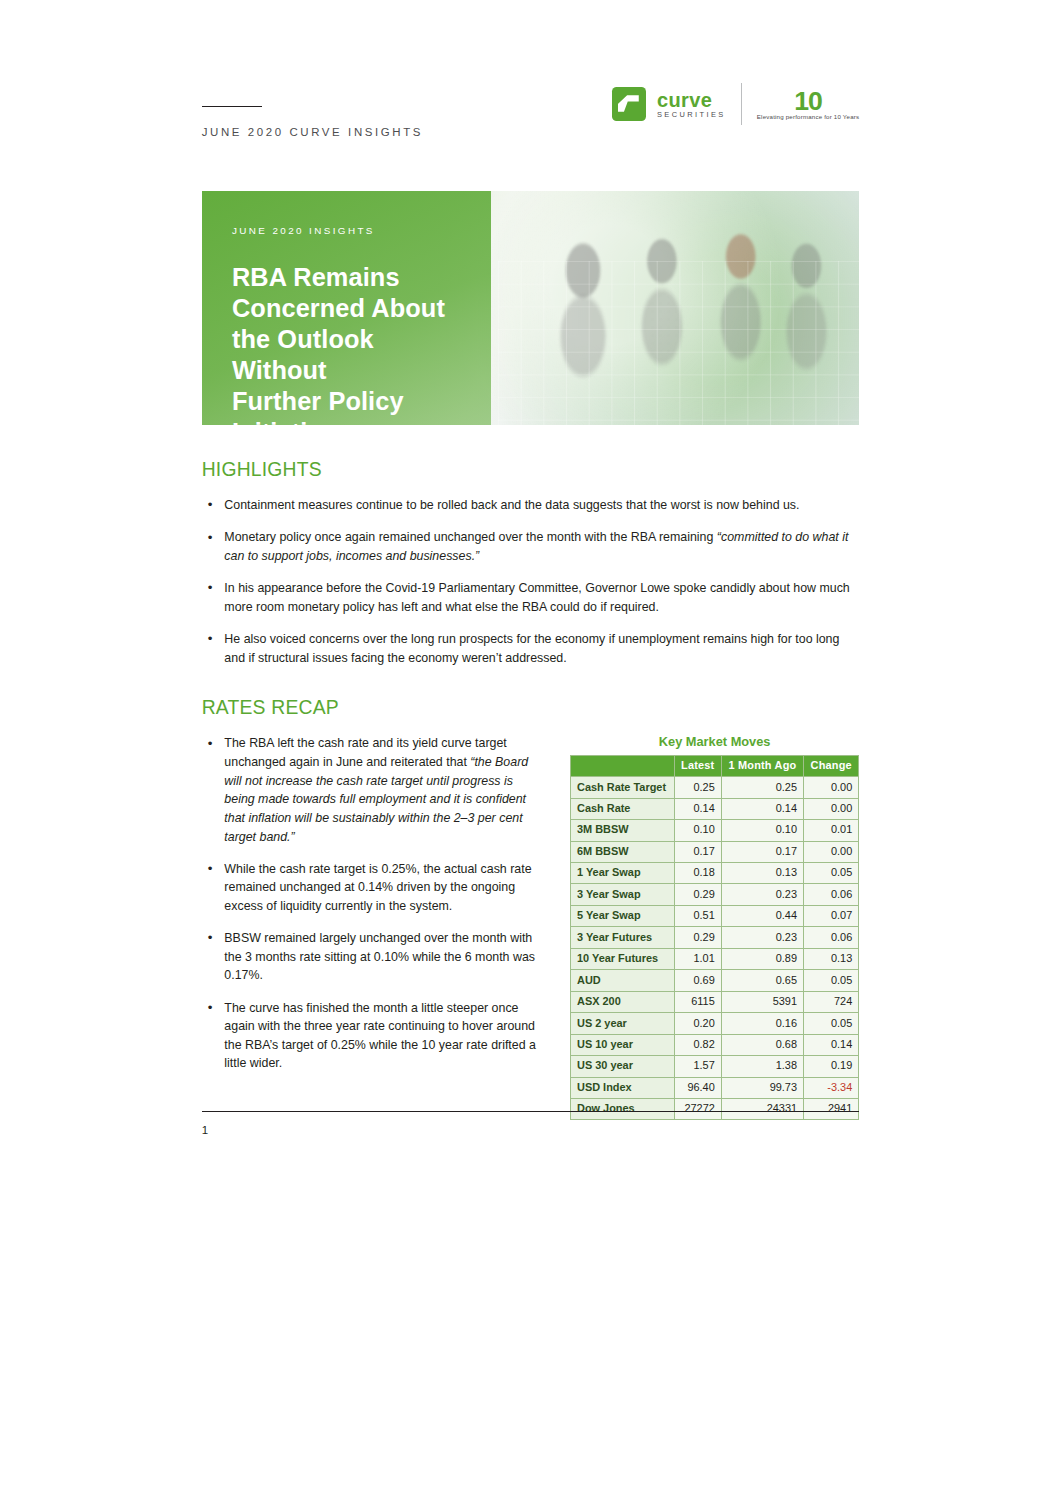June 2020 Curve Insights
curve
Securities
10
Elevating performance for 10 Years
June 2020 Insights
RBA Remains
Concerned About
the Outlook Without
Further Policy
Initiatives
HIGHLIGHTS
Containment measures continue to be rolled back and the data suggests that the worst is now behind us.
Monetary policy once again remained unchanged over the month with the RBA remaining “committed to do what it can to support jobs, incomes and businesses.”
In his appearance before the Covid-19 Parliamentary Committee, Governor Lowe spoke candidly about how much more room monetary policy has left and what else the RBA could do if required.
He also voiced concerns over the long run prospects for the economy if unemployment remains high for too long and if structural issues facing the economy weren’t addressed.
RATES RECAP
The RBA left the cash rate and its yield curve target unchanged again in June and reiterated that “the Board will not increase the cash rate target until progress is being made towards full employment and it is confident that inflation will be sustainably within the 2–3 per cent target band.”
While the cash rate target is 0.25%, the actual cash rate remained unchanged at 0.14% driven by the ongoing excess of liquidity currently in the system.
BBSW remained largely unchanged over the month with the 3 months rate sitting at 0.10% while the 6 month was 0.17%.
The curve has finished the month a little steeper once again with the three year rate continuing to hover around the RBA’s target of 0.25% while the 10 year rate drifted a little wider.
Key Market Moves
| | Latest | 1 Month Ago | Change |
| --- | --- | --- | --- |
| Cash Rate Target | 0.25 | 0.25 | 0.00 |
| Cash Rate | 0.14 | 0.14 | 0.00 |
| 3M BBSW | 0.10 | 0.10 | 0.01 |
| 6M BBSW | 0.17 | 0.17 | 0.00 |
| 1 Year Swap | 0.18 | 0.13 | 0.05 |
| 3 Year Swap | 0.29 | 0.23 | 0.06 |
| 5 Year Swap | 0.51 | 0.44 | 0.07 |
| 3 Year Futures | 0.29 | 0.23 | 0.06 |
| 10 Year Futures | 1.01 | 0.89 | 0.13 |
| AUD | 0.69 | 0.65 | 0.05 |
| ASX 200 | 6115 | 5391 | 724 |
| US 2 year | 0.20 | 0.16 | 0.05 |
| US 10 year | 0.82 | 0.68 | 0.14 |
| US 30 year | 1.57 | 1.38 | 0.19 |
| USD Index | 96.40 | 99.73 | -3.34 |
| Dow Jones | 27272 | 24331 | 2941 |
1